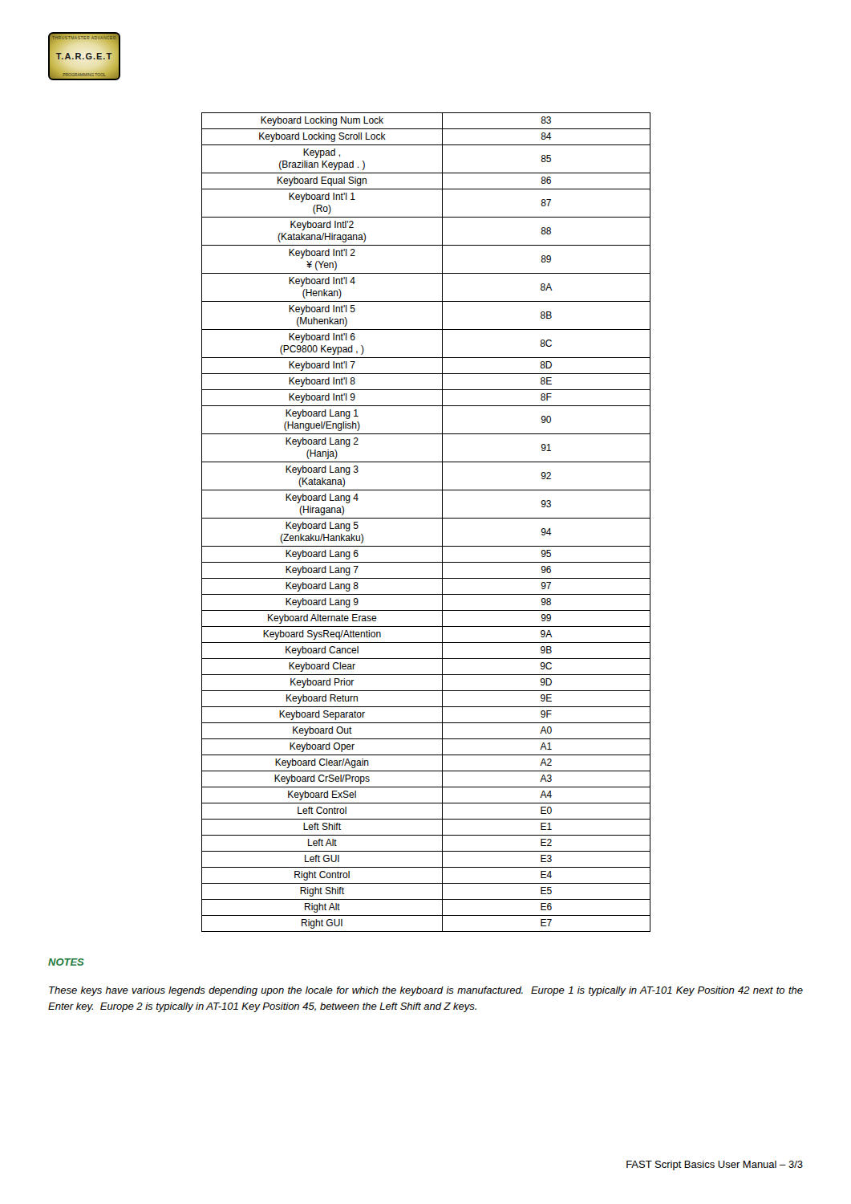THRUSTMASTER ADVANCED
T.A.R.G.E.T
PROGRAMMING TOOL
| Keyboard Locking Num Lock | 83 |
| Keyboard Locking Scroll Lock | 84 |
| Keypad , (Brazilian Keypad . ) | 85 |
| Keyboard Equal Sign | 86 |
| Keyboard Int'l 1 (Ro) | 87 |
| Keyboard Intl'2 (Katakana/Hiragana) | 88 |
| Keyboard Int'l 2 ¥ (Yen) | 89 |
| Keyboard Int'l 4 (Henkan) | 8A |
| Keyboard Int'l 5 (Muhenkan) | 8B |
| Keyboard Int'l 6 (PC9800 Keypad , ) | 8C |
| Keyboard Int'l 7 | 8D |
| Keyboard Int'l 8 | 8E |
| Keyboard Int'l 9 | 8F |
| Keyboard Lang 1 (Hanguel/English) | 90 |
| Keyboard Lang 2 (Hanja) | 91 |
| Keyboard Lang 3 (Katakana) | 92 |
| Keyboard Lang 4 (Hiragana) | 93 |
| Keyboard Lang 5 (Zenkaku/Hankaku) | 94 |
| Keyboard Lang 6 | 95 |
| Keyboard Lang 7 | 96 |
| Keyboard Lang 8 | 97 |
| Keyboard Lang 9 | 98 |
| Keyboard Alternate Erase | 99 |
| Keyboard SysReq/Attention | 9A |
| Keyboard Cancel | 9B |
| Keyboard Clear | 9C |
| Keyboard Prior | 9D |
| Keyboard Return | 9E |
| Keyboard Separator | 9F |
| Keyboard Out | A0 |
| Keyboard Oper | A1 |
| Keyboard Clear/Again | A2 |
| Keyboard CrSel/Props | A3 |
| Keyboard ExSel | A4 |
| Left Control | E0 |
| Left Shift | E1 |
| Left Alt | E2 |
| Left GUI | E3 |
| Right Control | E4 |
| Right Shift | E5 |
| Right Alt | E6 |
| Right GUI | E7 |
NOTES
These keys have various legends depending upon the locale for which the keyboard is manufactured. Europe 1 is typically in AT-101 Key Position 42 next to the Enter key. Europe 2 is typically in AT-101 Key Position 45, between the Left Shift and Z keys.
FAST Script Basics User Manual – 3/3